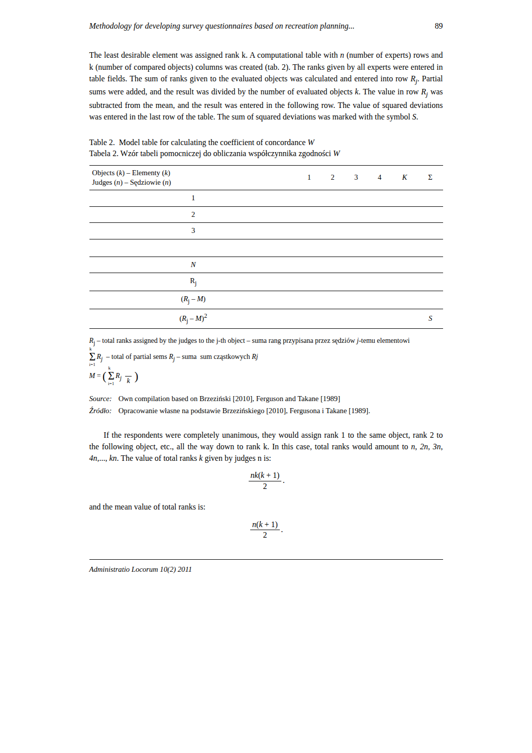Methodology for developing survey questionnaires based on recreation planning... 89
The least desirable element was assigned rank k. A computational table with n (number of experts) rows and k (number of compared objects) columns was created (tab. 2). The ranks given by all experts were entered in table fields. The sum of ranks given to the evaluated objects was calculated and entered into row Rj. Partial sums were added, and the result was divided by the number of evaluated objects k. The value in row Rj was subtracted from the mean, and the result was entered in the following row. The value of squared deviations was entered in the last row of the table. The sum of squared deviations was marked with the symbol S.
Table 2. Model table for calculating the coefficient of concordance W Tabela 2. Wzór tabeli pomocniczej do obliczania współczynnika zgodności W
| Objects ( k ) – Elementy ( k ) Judges ( n ) – Sędziowie ( n ) | 1 | 2 | 3 | 4 | K | Σ |
| --- | --- | --- | --- | --- | --- | --- |
| 1 | | | | | | |
| 2 | | | | | | |
| 3 | | | | | | |
| N | | | | | | |
| R j | | | | | | |
| ( R j – M ) | | | | | | |
| ( R j – M ) 2 | | | | | | S |
Rj – total ranks assigned by the judges to the j-th object – suma rang przypisana przez sędziów j-temu elementowi
k Σ i=1 Rj – total of partial sems Rj – suma sum cząstkowych Rj
M = ( k Σ i=1 Rj k )
| Source: | Own compilation based on Brzeziński [2010], Ferguson and Takane [1989] |
| Źródło: | Opracowanie własne na podstawie Brzezińskiego [2010], Fergusona i Takane [1989]. |
If the respondents were completely unanimous, they would assign rank 1 to the same object, rank 2 to the following object, etc., all the way down to rank k. In this case, total ranks would amount to n, 2n, 3n, 4n,..., kn. The value of total ranks k given by judges n is:
nk(k + 1) 2 .
and the mean value of total ranks is:
n(k + 1) 2 .
Administratio Locorum 10(2) 2011